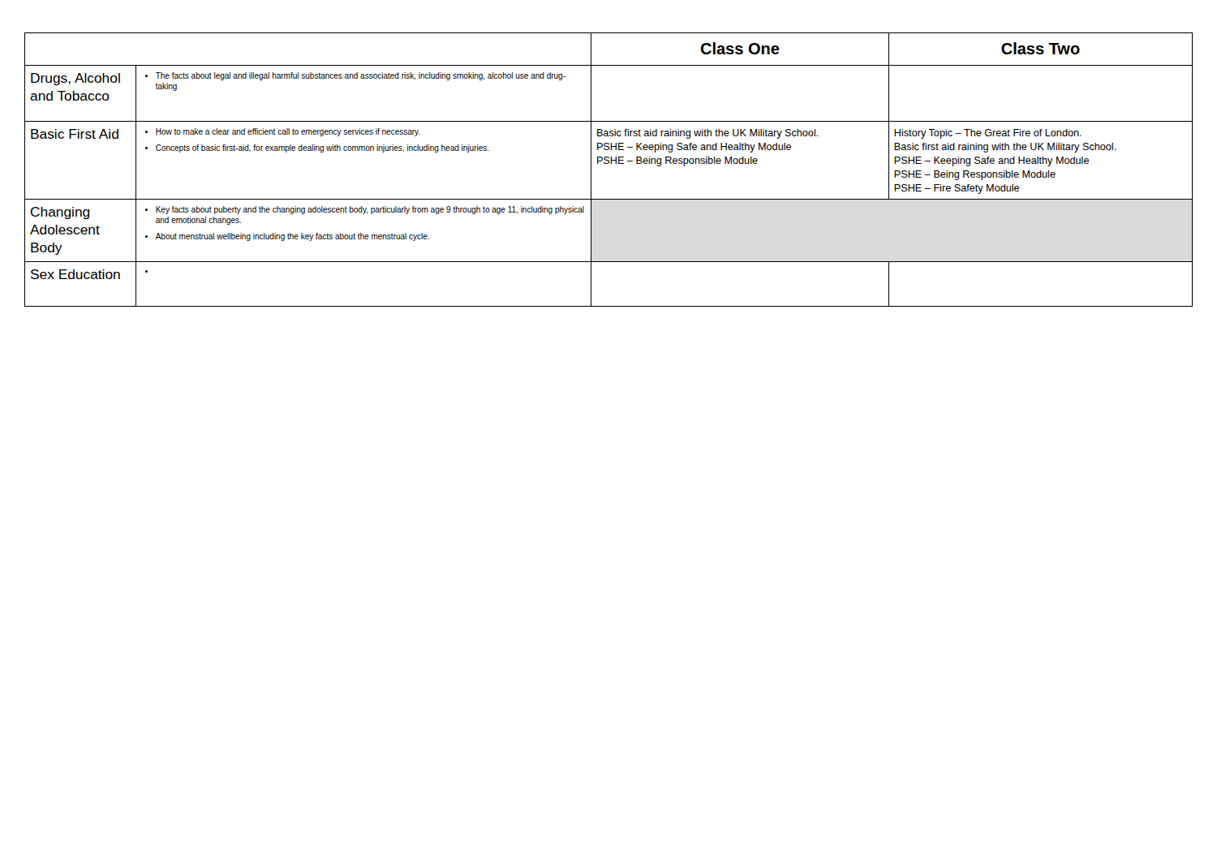| | Class One | Class Two |
| Drugs, Alcohol and Tobacco | The facts about legal and illegal harmful substances and associated risk, including smoking, alcohol use and drug-taking | | |
| Basic First Aid | How to make a clear and efficient call to emergency services if necessary. Concepts of basic first-aid, for example dealing with common injuries, including head injuries. | Basic first aid raining with the UK Military School. PSHE – Keeping Safe and Healthy Module PSHE – Being Responsible Module | History Topic – The Great Fire of London. Basic first aid raining with the UK Military School. PSHE – Keeping Safe and Healthy Module PSHE – Being Responsible Module PSHE – Fire Safety Module |
| Changing Adolescent Body | Key facts about puberty and the changing adolescent body, particularly from age 9 through to age 11, including physical and emotional changes. About menstrual wellbeing including the key facts about the menstrual cycle. | |
| Sex Education | | | |